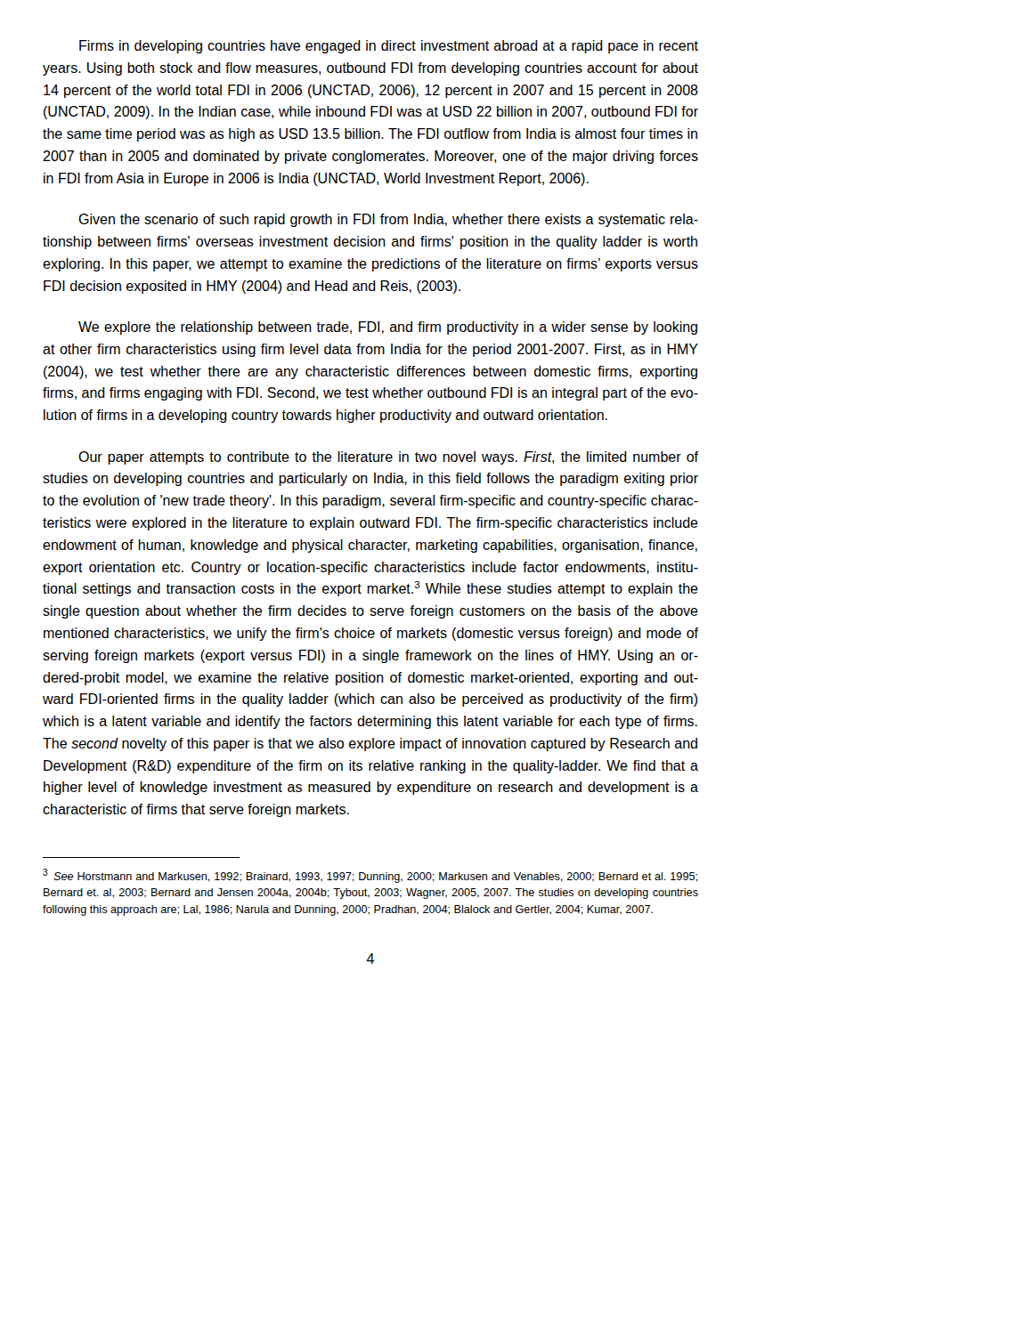Firms in developing countries have engaged in direct investment abroad at a rapid pace in recent years. Using both stock and flow measures, outbound FDI from developing countries account for about 14 percent of the world total FDI in 2006 (UNCTAD, 2006), 12 percent in 2007 and 15 percent in 2008 (UNCTAD, 2009). In the Indian case, while inbound FDI was at USD 22 billion in 2007, outbound FDI for the same time period was as high as USD 13.5 billion. The FDI outflow from India is almost four times in 2007 than in 2005 and dominated by private conglomerates. Moreover, one of the major driving forces in FDI from Asia in Europe in 2006 is India (UNCTAD, World Investment Report, 2006).
Given the scenario of such rapid growth in FDI from India, whether there exists a systematic relationship between firms' overseas investment decision and firms' position in the quality ladder is worth exploring. In this paper, we attempt to examine the predictions of the literature on firms’ exports versus FDI decision exposited in HMY (2004) and Head and Reis, (2003).
We explore the relationship between trade, FDI, and firm productivity in a wider sense by looking at other firm characteristics using firm level data from India for the period 2001-2007. First, as in HMY (2004), we test whether there are any characteristic differences between domestic firms, exporting firms, and firms engaging with FDI. Second, we test whether outbound FDI is an integral part of the evolution of firms in a developing country towards higher productivity and outward orientation.
Our paper attempts to contribute to the literature in two novel ways. First, the limited number of studies on developing countries and particularly on India, in this field follows the paradigm exiting prior to the evolution of 'new trade theory'. In this paradigm, several firm-specific and country-specific characteristics were explored in the literature to explain outward FDI. The firm-specific characteristics include endowment of human, knowledge and physical character, marketing capabilities, organisation, finance, export orientation etc. Country or location-specific characteristics include factor endowments, institutional settings and transaction costs in the export market.3 While these studies attempt to explain the single question about whether the firm decides to serve foreign customers on the basis of the above mentioned characteristics, we unify the firm's choice of markets (domestic versus foreign) and mode of serving foreign markets (export versus FDI) in a single framework on the lines of HMY. Using an ordered-probit model, we examine the relative position of domestic market-oriented, exporting and outward FDI-oriented firms in the quality ladder (which can also be perceived as productivity of the firm) which is a latent variable and identify the factors determining this latent variable for each type of firms. The second novelty of this paper is that we also explore impact of innovation captured by Research and Development (R&D) expenditure of the firm on its relative ranking in the quality-ladder. We find that a higher level of knowledge investment as measured by expenditure on research and development is a characteristic of firms that serve foreign markets.
3 See Horstmann and Markusen, 1992; Brainard, 1993, 1997; Dunning, 2000; Markusen and Venables, 2000; Bernard et al. 1995; Bernard et. al, 2003; Bernard and Jensen 2004a, 2004b; Tybout, 2003; Wagner, 2005, 2007. The studies on developing countries following this approach are; Lal, 1986; Narula and Dunning, 2000; Pradhan, 2004; Blalock and Gertler, 2004; Kumar, 2007.
4